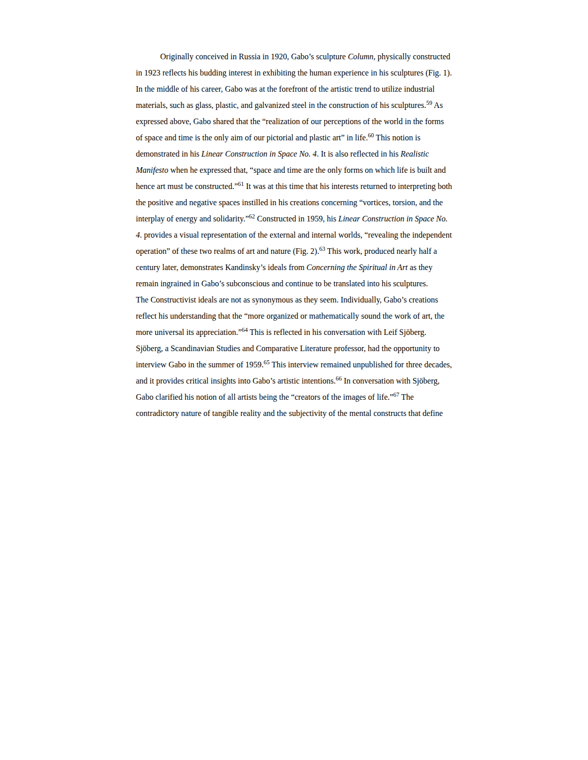Originally conceived in Russia in 1920, Gabo’s sculpture Column, physically constructed in 1923 reflects his budding interest in exhibiting the human experience in his sculptures (Fig. 1). In the middle of his career, Gabo was at the forefront of the artistic trend to utilize industrial materials, such as glass, plastic, and galvanized steel in the construction of his sculptures.59 As expressed above, Gabo shared that the “realization of our perceptions of the world in the forms of space and time is the only aim of our pictorial and plastic art” in life.60 This notion is demonstrated in his Linear Construction in Space No. 4. It is also reflected in his Realistic Manifesto when he expressed that, “space and time are the only forms on which life is built and hence art must be constructed.”61 It was at this time that his interests returned to interpreting both the positive and negative spaces instilled in his creations concerning “vortices, torsion, and the interplay of energy and solidarity.”62 Constructed in 1959, his Linear Construction in Space No. 4. provides a visual representation of the external and internal worlds, “revealing the independent operation” of these two realms of art and nature (Fig. 2).63 This work, produced nearly half a century later, demonstrates Kandinsky’s ideals from Concerning the Spiritual in Art as they remain ingrained in Gabo’s subconscious and continue to be translated into his sculptures.
The Constructivist ideals are not as synonymous as they seem. Individually, Gabo’s creations reflect his understanding that the “more organized or mathematically sound the work of art, the more universal its appreciation.”64 This is reflected in his conversation with Leif Sjöberg. Sjöberg, a Scandinavian Studies and Comparative Literature professor, had the opportunity to interview Gabo in the summer of 1959.65 This interview remained unpublished for three decades, and it provides critical insights into Gabo’s artistic intentions.66 In conversation with Sjöberg, Gabo clarified his notion of all artists being the “creators of the images of life.”67 The contradictory nature of tangible reality and the subjectivity of the mental constructs that define